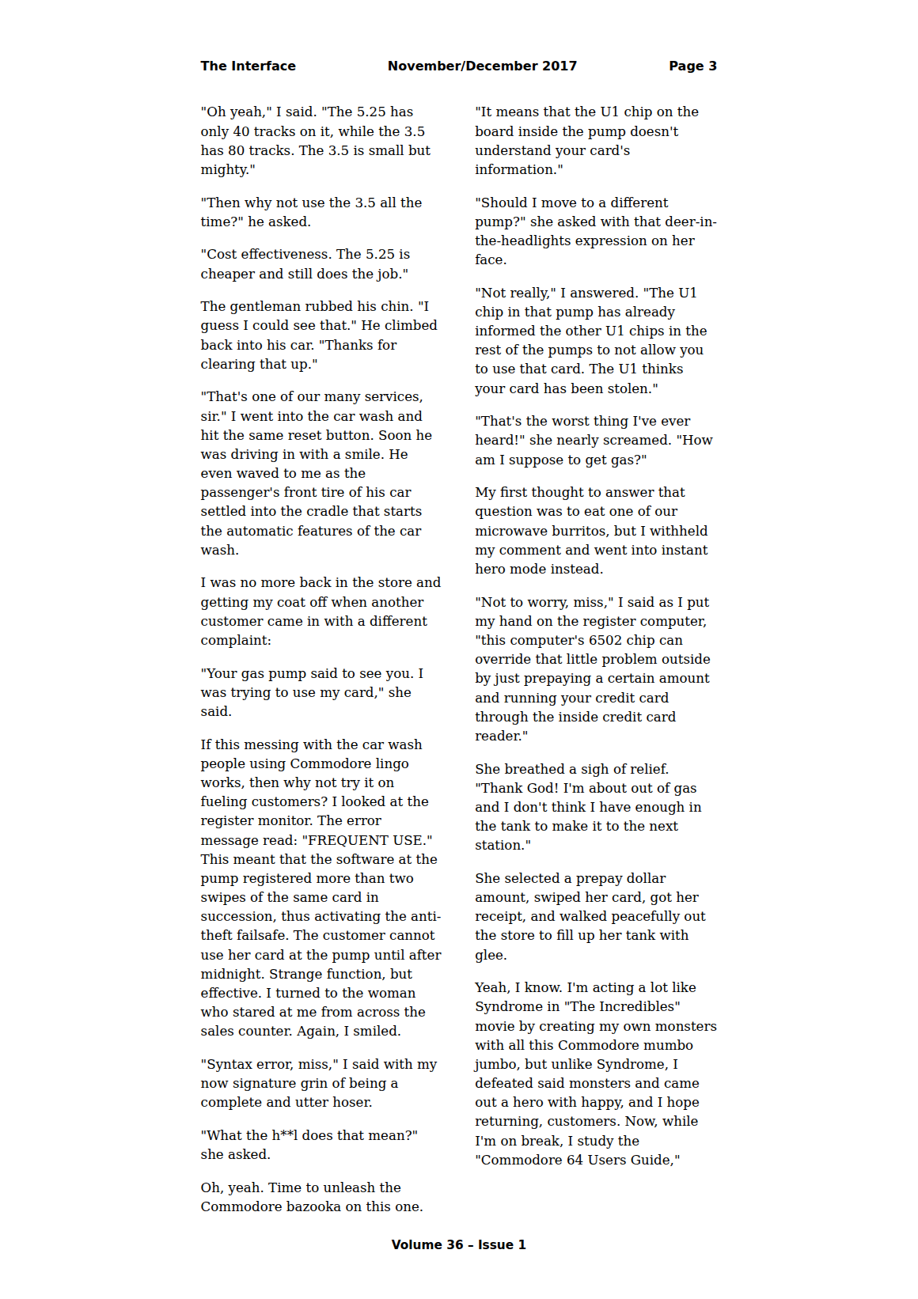The Interface November/December 2017 Page 3
"Oh yeah," I said. "The 5.25 has only 40 tracks on it, while the 3.5 has 80 tracks. The 3.5 is small but mighty."
"Then why not use the 3.5 all the time?" he asked.
"Cost effectiveness. The 5.25 is cheaper and still does the job."
The gentleman rubbed his chin. "I guess I could see that." He climbed back into his car. "Thanks for clearing that up."
"That's one of our many services, sir." I went into the car wash and hit the same reset button. Soon he was driving in with a smile. He even waved to me as the passenger's front tire of his car settled into the cradle that starts the automatic features of the car wash.
I was no more back in the store and getting my coat off when another customer came in with a different complaint:
"Your gas pump said to see you. I was trying to use my card," she said.
If this messing with the car wash people using Commodore lingo works, then why not try it on fueling customers? I looked at the register monitor. The error message read: "FREQUENT USE." This meant that the software at the pump registered more than two swipes of the same card in succession, thus activating the anti-theft failsafe. The customer cannot use her card at the pump until after midnight. Strange function, but effective. I turned to the woman who stared at me from across the sales counter. Again, I smiled.
"Syntax error, miss," I said with my now signature grin of being a complete and utter hoser.
"What the h**l does that mean?" she asked.
Oh, yeah. Time to unleash the Commodore bazooka on this one.
"It means that the U1 chip on the board inside the pump doesn't understand your card's information."
"Should I move to a different pump?" she asked with that deer-in-the-headlights expression on her face.
"Not really," I answered. "The U1 chip in that pump has already informed the other U1 chips in the rest of the pumps to not allow you to use that card. The U1 thinks your card has been stolen."
"That's the worst thing I've ever heard!" she nearly screamed. "How am I suppose to get gas?"
My first thought to answer that question was to eat one of our microwave burritos, but I withheld my comment and went into instant hero mode instead.
"Not to worry, miss," I said as I put my hand on the register computer, "this computer's 6502 chip can override that little problem outside by just prepaying a certain amount and running your credit card through the inside credit card reader."
She breathed a sigh of relief. "Thank God! I'm about out of gas and I don't think I have enough in the tank to make it to the next station."
She selected a prepay dollar amount, swiped her card, got her receipt, and walked peacefully out the store to fill up her tank with glee.
Yeah, I know. I'm acting a lot like Syndrome in "The Incredibles" movie by creating my own monsters with all this Commodore mumbo jumbo, but unlike Syndrome, I defeated said monsters and came out a hero with happy, and I hope returning, customers. Now, while I'm on break, I study the "Commodore 64 Users Guide,"
Volume 36 – Issue 1